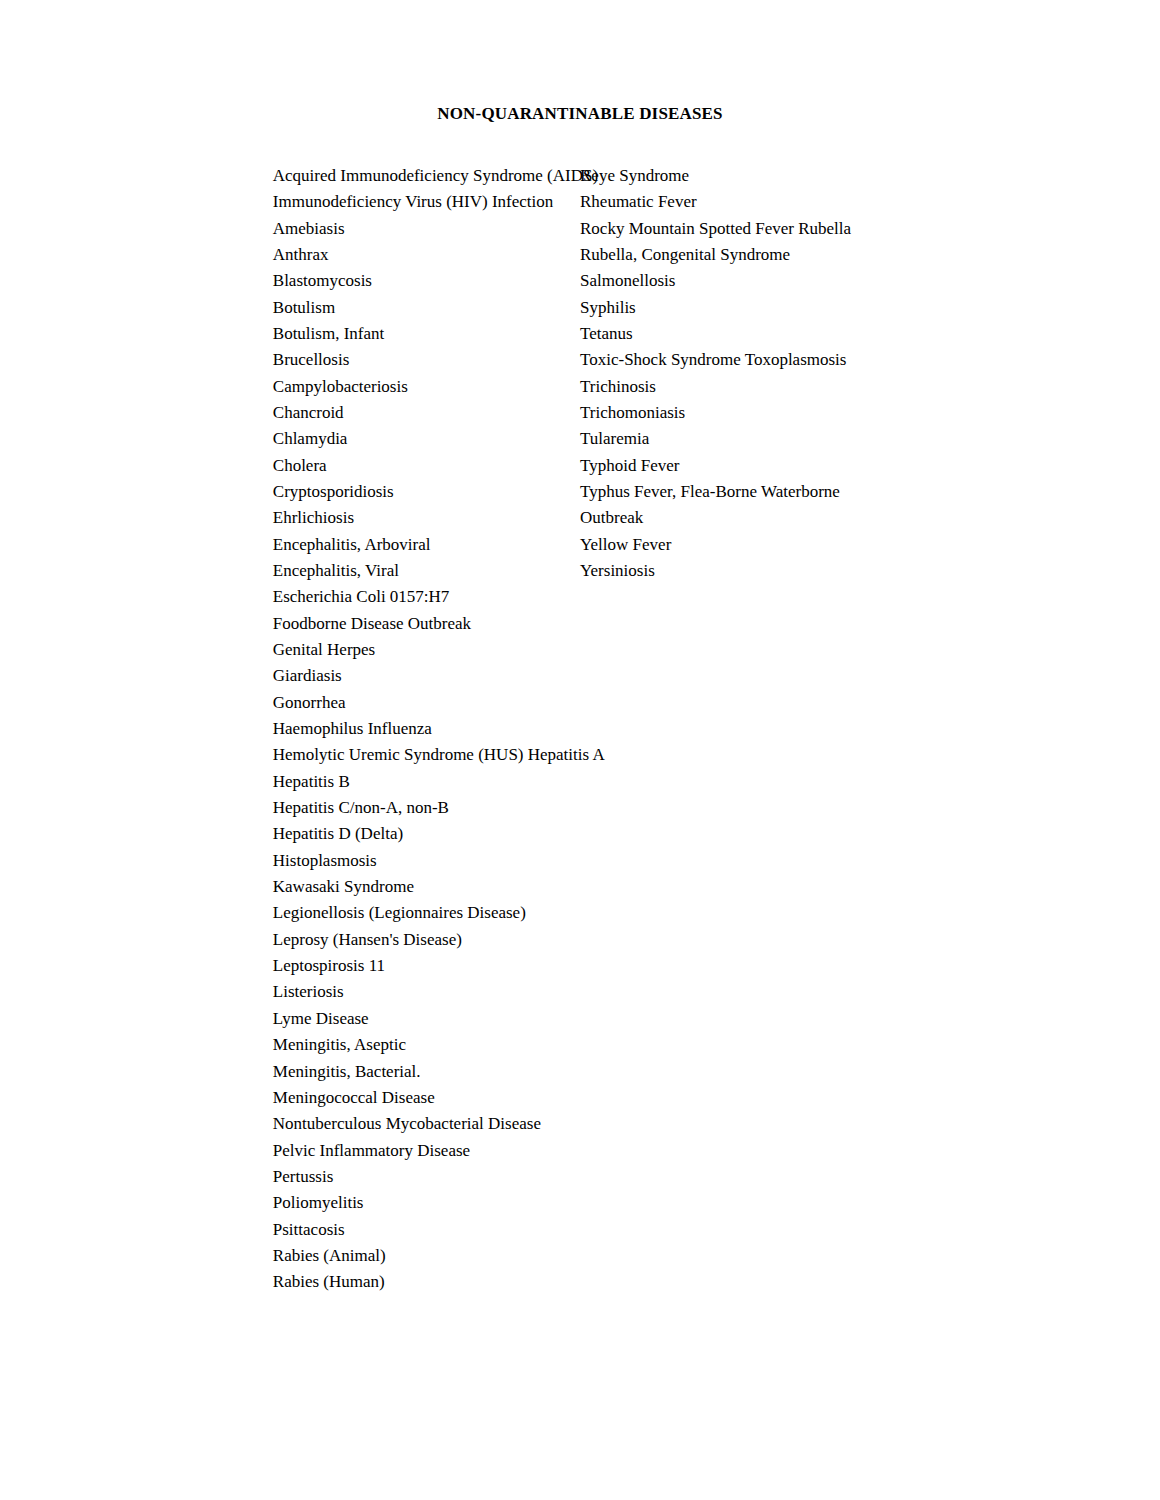NON-QUARANTINABLE DISEASES
Acquired Immunodeficiency Syndrome (AIDS)
Immunodeficiency Virus (HIV) Infection
Amebiasis
Anthrax
Blastomycosis
Botulism
Botulism, Infant
Brucellosis
Campylobacteriosis
Chancroid
Chlamydia
Cholera
Cryptosporidiosis
Ehrlichiosis
Encephalitis, Arboviral
Encephalitis, Viral
Escherichia Coli 0157:H7
Foodborne Disease Outbreak
Genital Herpes
Giardiasis
Gonorrhea
Haemophilus Influenza
Hemolytic Uremic Syndrome (HUS) Hepatitis A
Hepatitis B
Hepatitis C/non-A, non-B
Hepatitis D (Delta)
Histoplasmosis
Kawasaki Syndrome
Legionellosis (Legionnaires Disease)
Leprosy (Hansen's Disease)
Leptospirosis 11
Listeriosis
Lyme Disease
Meningitis, Aseptic
Meningitis, Bacterial.
Meningococcal Disease
Nontuberculous Mycobacterial Disease
Pelvic Inflammatory Disease
Pertussis
Poliomyelitis
Psittacosis
Rabies (Animal)
Rabies (Human)
Reye Syndrome
Rheumatic Fever
Rocky Mountain Spotted Fever Rubella
Rubella, Congenital Syndrome
Salmonellosis
Syphilis
Tetanus
Toxic-Shock Syndrome Toxoplasmosis
Trichinosis
Trichomoniasis
Tularemia
Typhoid Fever
Typhus Fever, Flea-Borne Waterborne
Outbreak
Yellow Fever
Yersiniosis